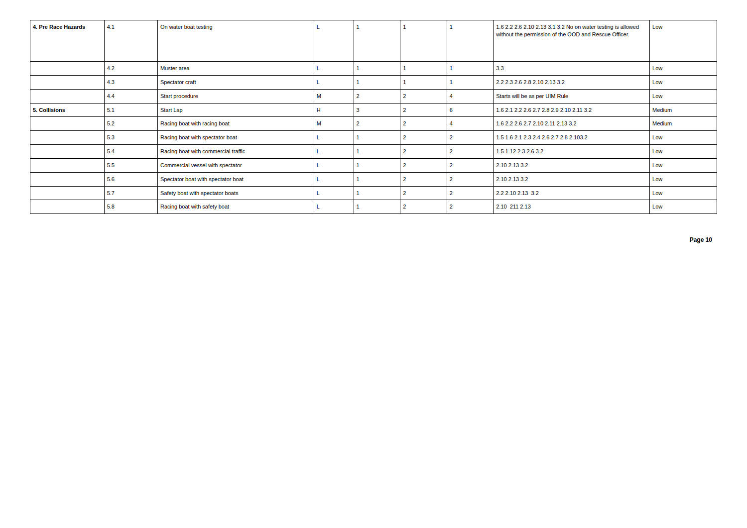| 4. Pre Race Hazards | 4.1 | On water boat testing | L | 1 | 1 | 1 | 1.6 2.2 2.6 2.10 2.13 3.1 3.2 No on water testing is allowed without the permission of the OOD and Rescue Officer. | Low |
| | 4.2 | Muster area | L | 1 | 1 | 1 | 3.3 | Low |
| | 4.3 | Spectator craft | L | 1 | 1 | 1 | 2.2 2.3 2.6 2.8 2.10 2.13 3.2 | Low |
| | 4.4 | Start procedure | M | 2 | 2 | 4 | Starts will be as per UIM Rule | Low |
| 5. Collisions | 5.1 | Start Lap | H | 3 | 2 | 6 | 1.6 2.1 2.2 2.6 2.7 2.8 2.9 2.10 2.11 3.2 | Medium |
| | 5.2 | Racing boat with racing boat | M | 2 | 2 | 4 | 1.6 2.2 2.6 2.7 2.10 2.11 2.13 3.2 | Medium |
| | 5.3 | Racing boat with spectator boat | L | 1 | 2 | 2 | 1.5 1.6 2.1 2.3 2.4 2.6 2.7 2.8 2.103.2 | Low |
| | 5.4 | Racing boat with commercial traffic | L | 1 | 2 | 2 | 1.5 1.12 2.3 2.6 3.2 | Low |
| | 5.5 | Commercial vessel with spectator | L | 1 | 2 | 2 | 2.10 2.13 3.2 | Low |
| | 5.6 | Spectator boat with spectator boat | L | 1 | 2 | 2 | 2.10 2.13 3.2 | Low |
| | 5.7 | Safety boat with spectator boats | L | 1 | 2 | 2 | 2.2 2.10 2.13 3.2 | Low |
| | 5.8 | Racing boat with safety boat | L | 1 | 2 | 2 | 2.10 211 2.13 | Low |
Page 10